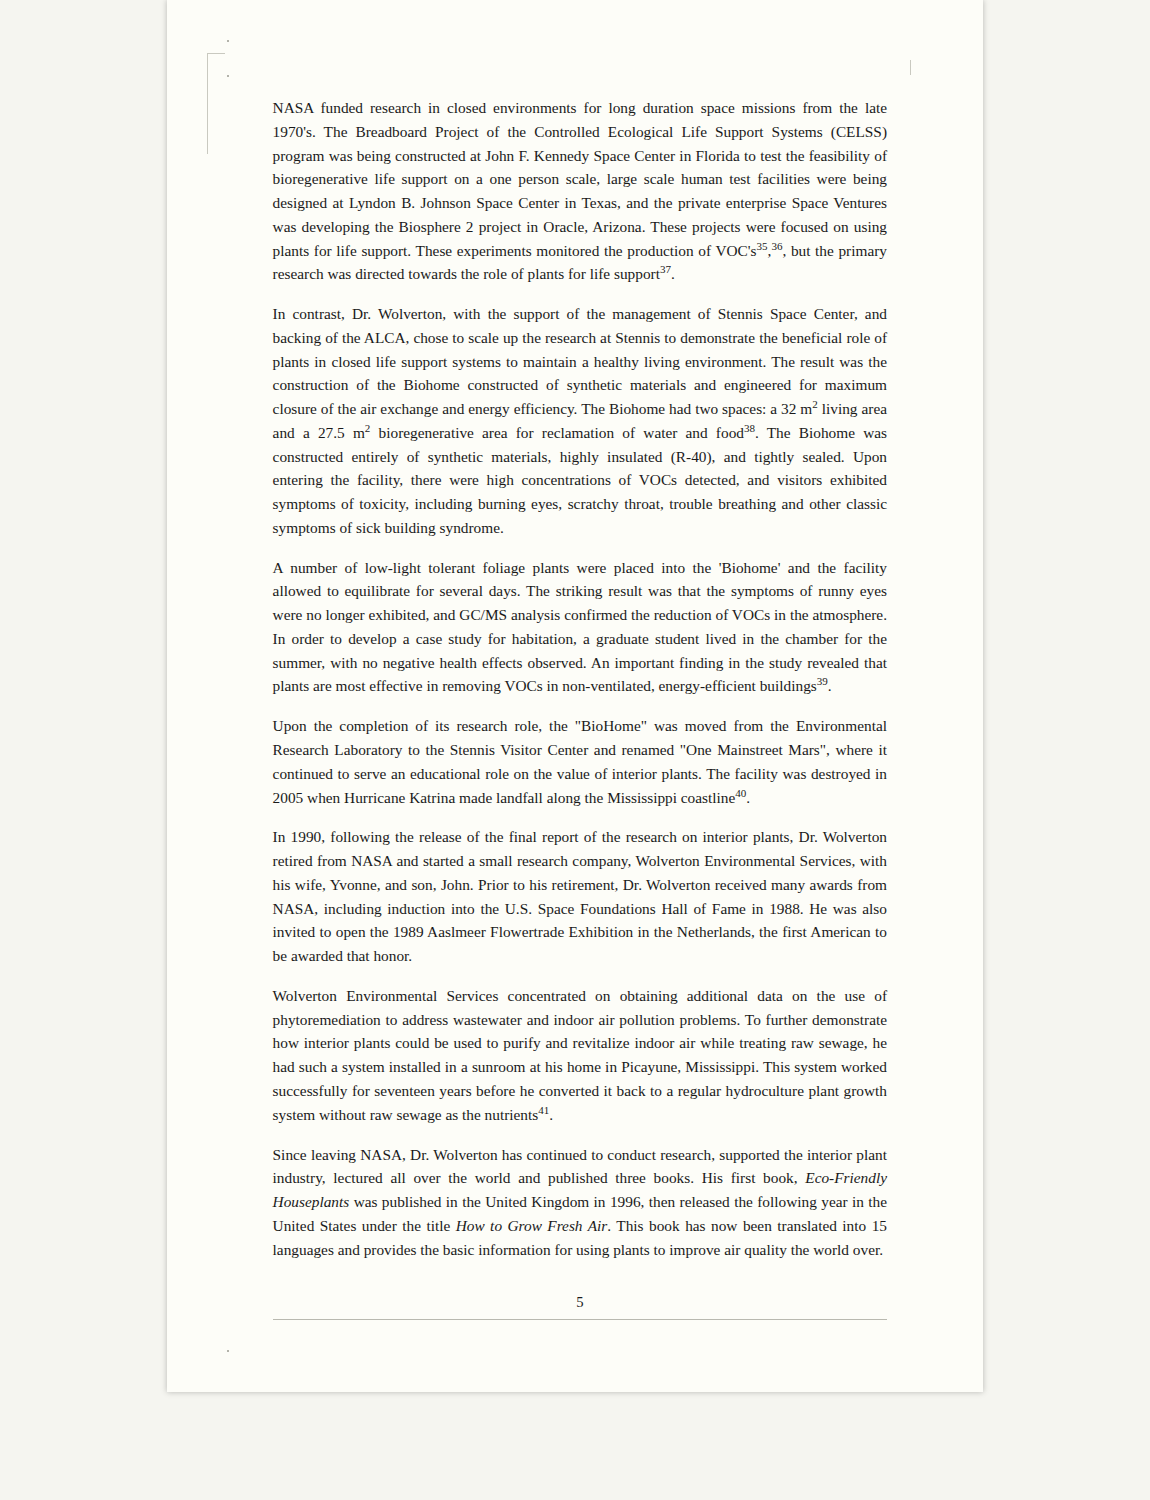NASA funded research in closed environments for long duration space missions from the late 1970's. The Breadboard Project of the Controlled Ecological Life Support Systems (CELSS) program was being constructed at John F. Kennedy Space Center in Florida to test the feasibility of bioregenerative life support on a one person scale, large scale human test facilities were being designed at Lyndon B. Johnson Space Center in Texas, and the private enterprise Space Ventures was developing the Biosphere 2 project in Oracle, Arizona. These projects were focused on using plants for life support. These experiments monitored the production of VOC's35,36, but the primary research was directed towards the role of plants for life support37.
In contrast, Dr. Wolverton, with the support of the management of Stennis Space Center, and backing of the ALCA, chose to scale up the research at Stennis to demonstrate the beneficial role of plants in closed life support systems to maintain a healthy living environment. The result was the construction of the Biohome constructed of synthetic materials and engineered for maximum closure of the air exchange and energy efficiency. The Biohome had two spaces: a 32 m2 living area and a 27.5 m2 bioregenerative area for reclamation of water and food38. The Biohome was constructed entirely of synthetic materials, highly insulated (R-40), and tightly sealed. Upon entering the facility, there were high concentrations of VOCs detected, and visitors exhibited symptoms of toxicity, including burning eyes, scratchy throat, trouble breathing and other classic symptoms of sick building syndrome.
A number of low-light tolerant foliage plants were placed into the 'Biohome' and the facility allowed to equilibrate for several days. The striking result was that the symptoms of runny eyes were no longer exhibited, and GC/MS analysis confirmed the reduction of VOCs in the atmosphere. In order to develop a case study for habitation, a graduate student lived in the chamber for the summer, with no negative health effects observed. An important finding in the study revealed that plants are most effective in removing VOCs in non-ventilated, energy-efficient buildings39.
Upon the completion of its research role, the "BioHome" was moved from the Environmental Research Laboratory to the Stennis Visitor Center and renamed "One Mainstreet Mars", where it continued to serve an educational role on the value of interior plants. The facility was destroyed in 2005 when Hurricane Katrina made landfall along the Mississippi coastline40.
In 1990, following the release of the final report of the research on interior plants, Dr. Wolverton retired from NASA and started a small research company, Wolverton Environmental Services, with his wife, Yvonne, and son, John. Prior to his retirement, Dr. Wolverton received many awards from NASA, including induction into the U.S. Space Foundations Hall of Fame in 1988. He was also invited to open the 1989 Aaslmeer Flowertrade Exhibition in the Netherlands, the first American to be awarded that honor.
Wolverton Environmental Services concentrated on obtaining additional data on the use of phytoremediation to address wastewater and indoor air pollution problems. To further demonstrate how interior plants could be used to purify and revitalize indoor air while treating raw sewage, he had such a system installed in a sunroom at his home in Picayune, Mississippi. This system worked successfully for seventeen years before he converted it back to a regular hydroculture plant growth system without raw sewage as the nutrients41.
Since leaving NASA, Dr. Wolverton has continued to conduct research, supported the interior plant industry, lectured all over the world and published three books. His first book, Eco-Friendly Houseplants was published in the United Kingdom in 1996, then released the following year in the United States under the title How to Grow Fresh Air. This book has now been translated into 15 languages and provides the basic information for using plants to improve air quality the world over.
5